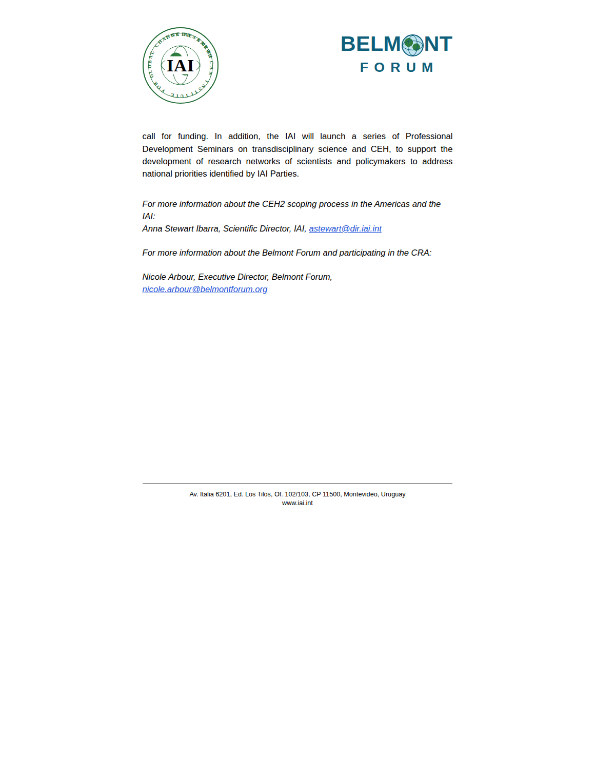IAI
I N T E R - A M E R I C A N I N S T I T U T E F O R G L O B A L C H A N G E R E S E A R C H
BELM NT
FORUM
call for funding. In addition, the IAI will launch a series of Professional Development Seminars on transdisciplinary science and CEH, to support the development of research networks of scientists and policymakers to address national priorities identified by IAI Parties.
For more information about the CEH2 scoping process in the Americas and the IAI:
Anna Stewart Ibarra, Scientific Director, IAI, astewart@dir.iai.int
For more information about the Belmont Forum and participating in the CRA:
Nicole Arbour, Executive Director, Belmont Forum, nicole.arbour@belmontforum.org
Av. Italia 6201, Ed. Los Tilos, Of. 102/103, CP 11500, Montevideo, Uruguay
www.iai.int